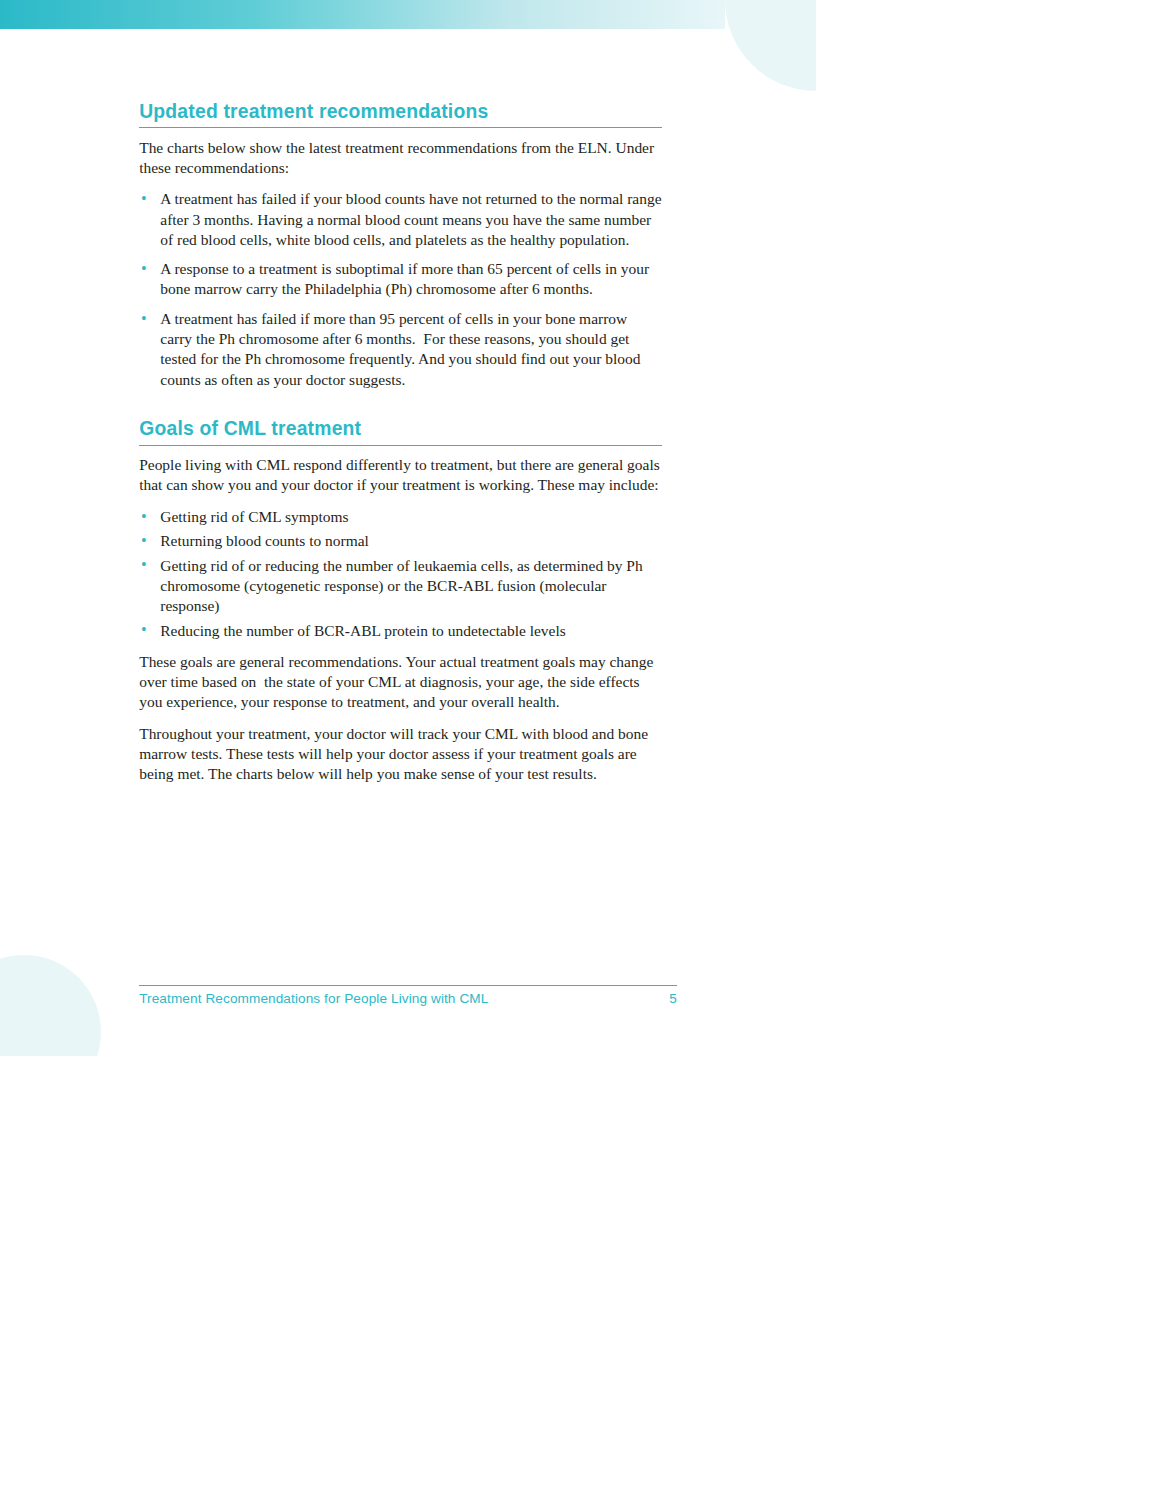Updated treatment recommendations
The charts below show the latest treatment recommendations from the ELN. Under these recommendations:
A treatment has failed if your blood counts have not returned to the normal range after 3 months. Having a normal blood count means you have the same number of red blood cells, white blood cells, and platelets as the healthy population.
A response to a treatment is suboptimal if more than 65 percent of cells in your bone marrow carry the Philadelphia (Ph) chromosome after 6 months.
A treatment has failed if more than 95 percent of cells in your bone marrow carry the Ph chromosome after 6 months. For these reasons, you should get tested for the Ph chromosome frequently. And you should find out your blood counts as often as your doctor suggests.
Goals of CML treatment
People living with CML respond differently to treatment, but there are general goals that can show you and your doctor if your treatment is working. These may include:
Getting rid of CML symptoms
Returning blood counts to normal
Getting rid of or reducing the number of leukaemia cells, as determined by Ph chromosome (cytogenetic response) or the BCR-ABL fusion (molecular response)
Reducing the number of BCR-ABL protein to undetectable levels
These goals are general recommendations. Your actual treatment goals may change over time based on the state of your CML at diagnosis, your age, the side effects you experience, your response to treatment, and your overall health.
Throughout your treatment, your doctor will track your CML with blood and bone marrow tests. These tests will help your doctor assess if your treatment goals are being met. The charts below will help you make sense of your test results.
Treatment Recommendations for People Living with CML 5